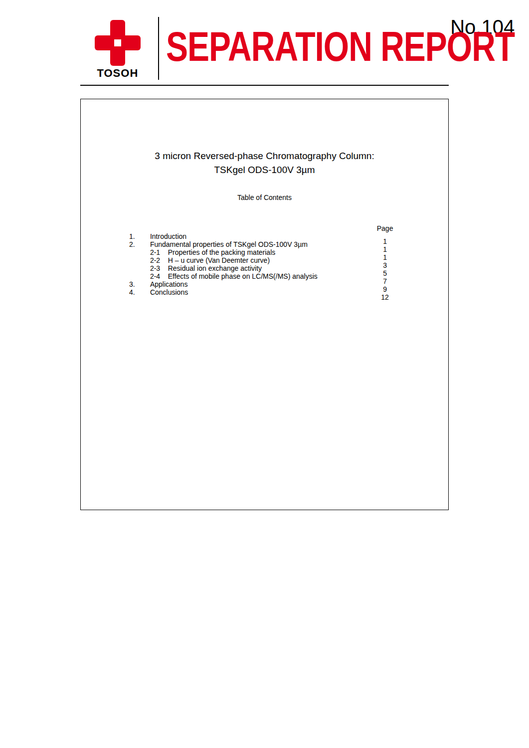TOSOH
No.104
SEPARATION REPORT
3 micron Reversed-phase Chromatography Column:
TSKgel ODS-100V 3µm
Table of Contents
| | | Page |
| 1. | Introduction | 1 |
| 2. | Fundamental properties of TSKgel ODS-100V 3µm | 1 |
| | 2-1 Properties of the packing materials | 1 |
| | 2-2 H – u curve (Van Deemter curve) | 3 |
| | 2-3 Residual ion exchange activity | 5 |
| | 2-4 Effects of mobile phase on LC/MS(/MS) analysis | 7 |
| 3. | Applications | 9 |
| 4. | Conclusions | 12 |